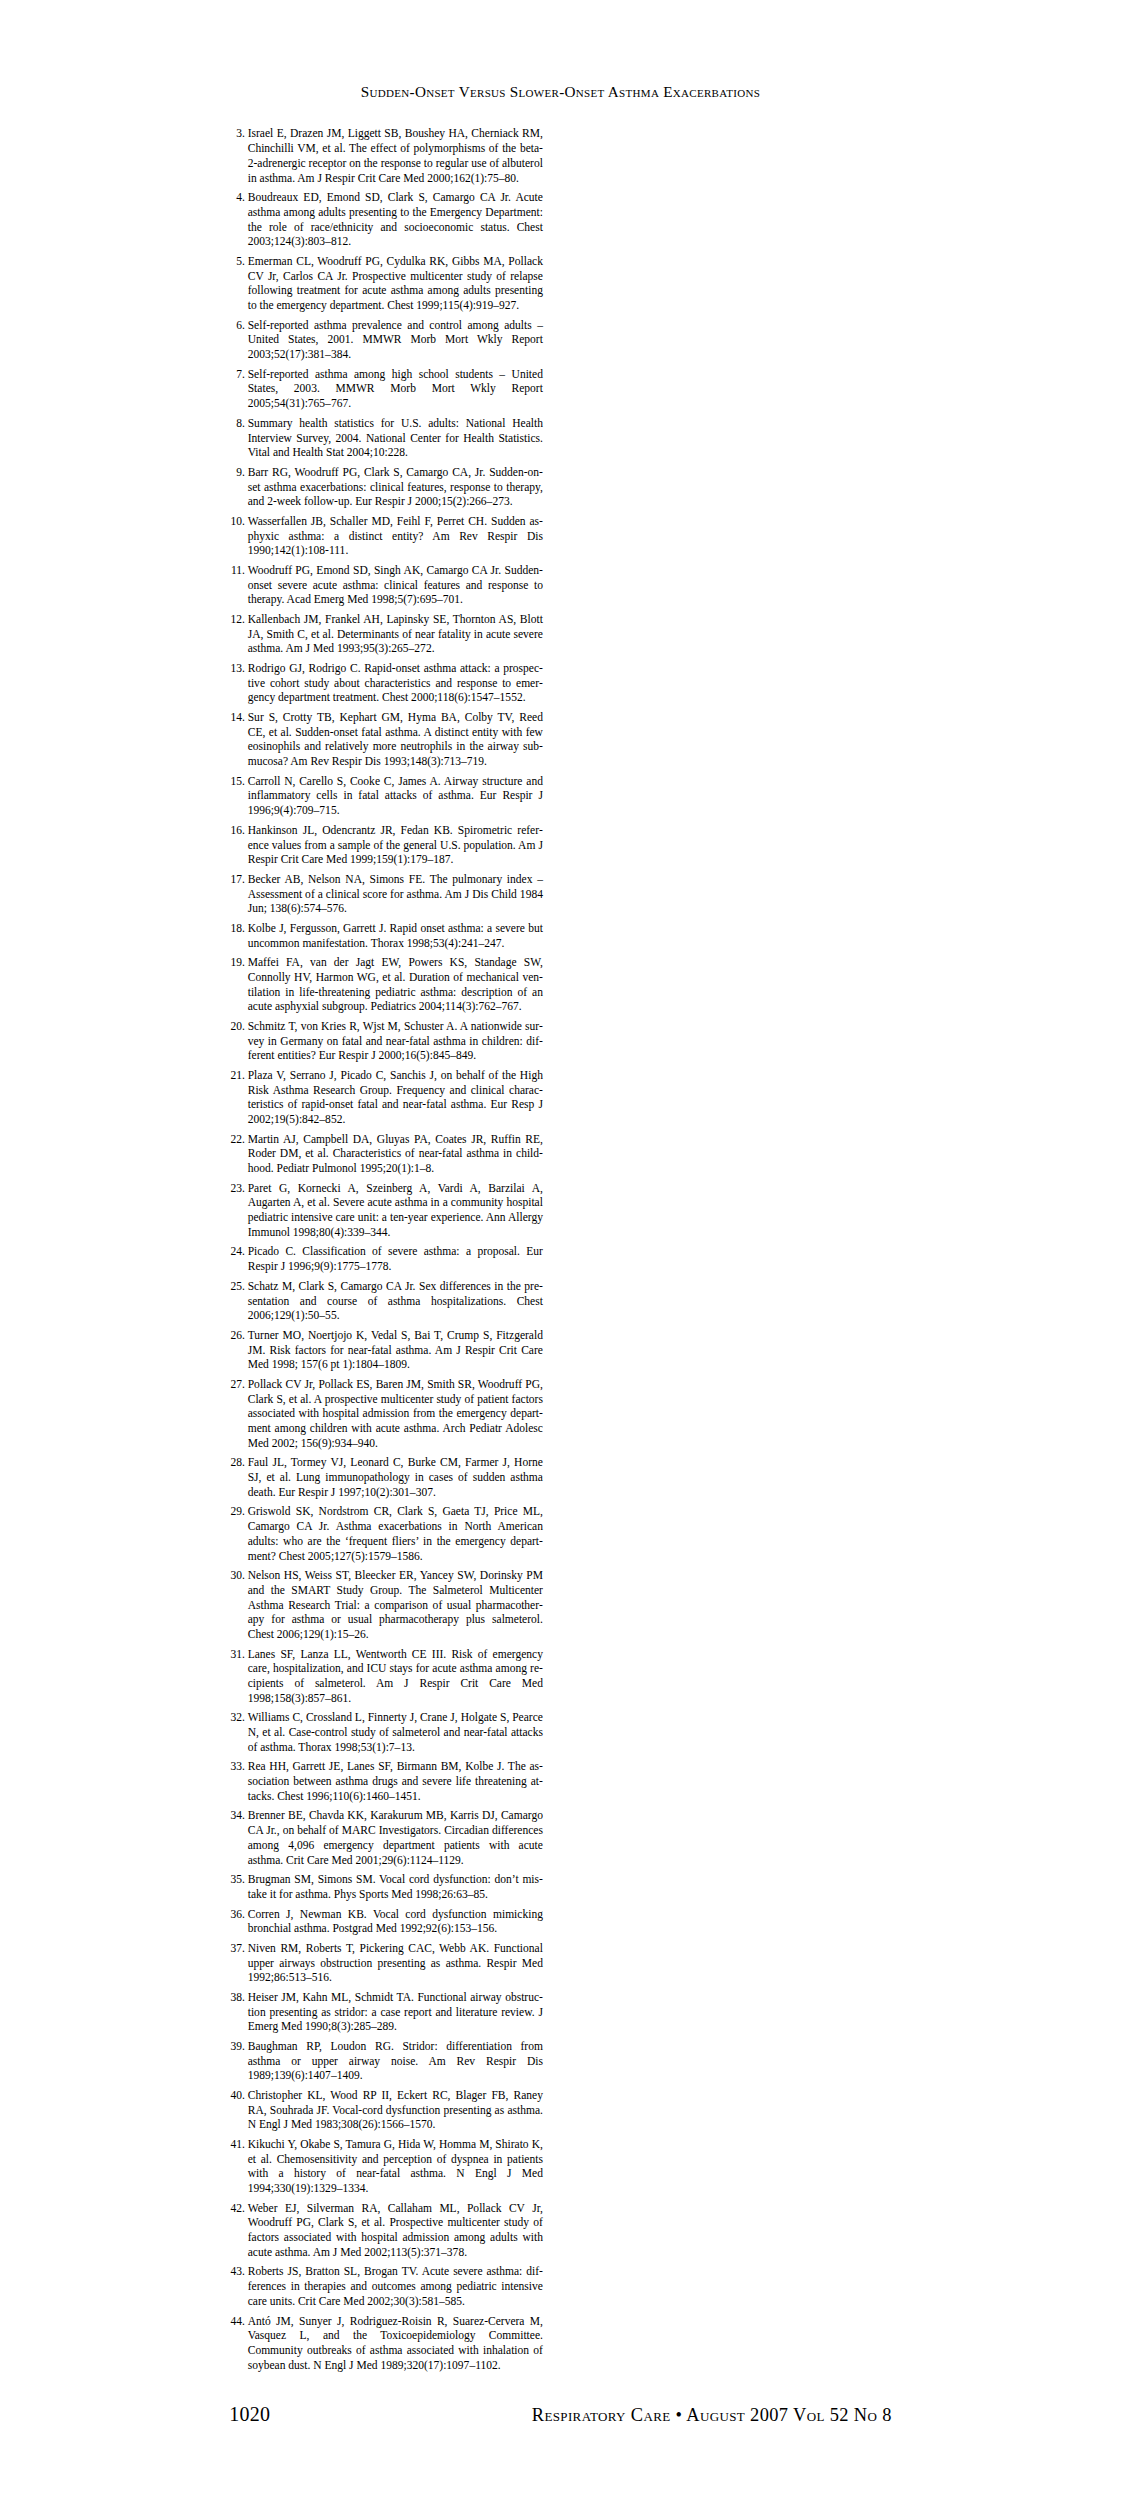Sudden-Onset Versus Slower-Onset Asthma Exacerbations
3. Israel E, Drazen JM, Liggett SB, Boushey HA, Cherniack RM, Chinchilli VM, et al. The effect of polymorphisms of the beta-2-adrenergic receptor on the response to regular use of albuterol in asthma. Am J Respir Crit Care Med 2000;162(1):75–80.
4. Boudreaux ED, Emond SD, Clark S, Camargo CA Jr. Acute asthma among adults presenting to the Emergency Department: the role of race/ethnicity and socioeconomic status. Chest 2003;124(3):803–812.
5. Emerman CL, Woodruff PG, Cydulka RK, Gibbs MA, Pollack CV Jr, Carlos CA Jr. Prospective multicenter study of relapse following treatment for acute asthma among adults presenting to the emergency department. Chest 1999;115(4):919–927.
6. Self-reported asthma prevalence and control among adults – United States, 2001. MMWR Morb Mort Wkly Report 2003;52(17):381–384.
7. Self-reported asthma among high school students – United States, 2003. MMWR Morb Mort Wkly Report 2005;54(31):765–767.
8. Summary health statistics for U.S. adults: National Health Interview Survey, 2004. National Center for Health Statistics. Vital and Health Stat 2004;10:228.
9. Barr RG, Woodruff PG, Clark S, Camargo CA, Jr. Sudden-onset asthma exacerbations: clinical features, response to therapy, and 2-week follow-up. Eur Respir J 2000;15(2):266–273.
10. Wasserfallen JB, Schaller MD, Feihl F, Perret CH. Sudden asphyxic asthma: a distinct entity? Am Rev Respir Dis 1990;142(1):108-111.
11. Woodruff PG, Emond SD, Singh AK, Camargo CA Jr. Sudden-onset severe acute asthma: clinical features and response to therapy. Acad Emerg Med 1998;5(7):695–701.
12. Kallenbach JM, Frankel AH, Lapinsky SE, Thornton AS, Blott JA, Smith C, et al. Determinants of near fatality in acute severe asthma. Am J Med 1993;95(3):265–272.
13. Rodrigo GJ, Rodrigo C. Rapid-onset asthma attack: a prospective cohort study about characteristics and response to emergency department treatment. Chest 2000;118(6):1547–1552.
14. Sur S, Crotty TB, Kephart GM, Hyma BA, Colby TV, Reed CE, et al. Sudden-onset fatal asthma. A distinct entity with few eosinophils and relatively more neutrophils in the airway submucosa? Am Rev Respir Dis 1993;148(3):713–719.
15. Carroll N, Carello S, Cooke C, James A. Airway structure and inflammatory cells in fatal attacks of asthma. Eur Respir J 1996;9(4):709–715.
16. Hankinson JL, Odencrantz JR, Fedan KB. Spirometric reference values from a sample of the general U.S. population. Am J Respir Crit Care Med 1999;159(1):179–187.
17. Becker AB, Nelson NA, Simons FE. The pulmonary index – Assessment of a clinical score for asthma. Am J Dis Child 1984 Jun; 138(6):574–576.
18. Kolbe J, Fergusson, Garrett J. Rapid onset asthma: a severe but uncommon manifestation. Thorax 1998;53(4):241–247.
19. Maffei FA, van der Jagt EW, Powers KS, Standage SW, Connolly HV, Harmon WG, et al. Duration of mechanical ventilation in life-threatening pediatric asthma: description of an acute asphyxial subgroup. Pediatrics 2004;114(3):762–767.
20. Schmitz T, von Kries R, Wjst M, Schuster A. A nationwide survey in Germany on fatal and near-fatal asthma in children: different entities? Eur Respir J 2000;16(5):845–849.
21. Plaza V, Serrano J, Picado C, Sanchis J, on behalf of the High Risk Asthma Research Group. Frequency and clinical characteristics of rapid-onset fatal and near-fatal asthma. Eur Resp J 2002;19(5):842–852.
22. Martin AJ, Campbell DA, Gluyas PA, Coates JR, Ruffin RE, Roder DM, et al. Characteristics of near-fatal asthma in childhood. Pediatr Pulmonol 1995;20(1):1–8.
23. Paret G, Kornecki A, Szeinberg A, Vardi A, Barzilai A, Augarten A, et al. Severe acute asthma in a community hospital pediatric intensive care unit: a ten-year experience. Ann Allergy Immunol 1998;80(4):339–344.
24. Picado C. Classification of severe asthma: a proposal. Eur Respir J 1996;9(9):1775–1778.
25. Schatz M, Clark S, Camargo CA Jr. Sex differences in the presentation and course of asthma hospitalizations. Chest 2006;129(1):50–55.
26. Turner MO, Noertjojo K, Vedal S, Bai T, Crump S, Fitzgerald JM. Risk factors for near-fatal asthma. Am J Respir Crit Care Med 1998; 157(6 pt 1):1804–1809.
27. Pollack CV Jr, Pollack ES, Baren JM, Smith SR, Woodruff PG, Clark S, et al. A prospective multicenter study of patient factors associated with hospital admission from the emergency department among children with acute asthma. Arch Pediatr Adolesc Med 2002; 156(9):934–940.
28. Faul JL, Tormey VJ, Leonard C, Burke CM, Farmer J, Horne SJ, et al. Lung immunopathology in cases of sudden asthma death. Eur Respir J 1997;10(2):301–307.
29. Griswold SK, Nordstrom CR, Clark S, Gaeta TJ, Price ML, Camargo CA Jr. Asthma exacerbations in North American adults: who are the ‘frequent fliers’ in the emergency department? Chest 2005;127(5):1579–1586.
30. Nelson HS, Weiss ST, Bleecker ER, Yancey SW, Dorinsky PM and the SMART Study Group. The Salmeterol Multicenter Asthma Research Trial: a comparison of usual pharmacotherapy for asthma or usual pharmacotherapy plus salmeterol. Chest 2006;129(1):15–26.
31. Lanes SF, Lanza LL, Wentworth CE III. Risk of emergency care, hospitalization, and ICU stays for acute asthma among recipients of salmeterol. Am J Respir Crit Care Med 1998;158(3):857–861.
32. Williams C, Crossland L, Finnerty J, Crane J, Holgate S, Pearce N, et al. Case-control study of salmeterol and near-fatal attacks of asthma. Thorax 1998;53(1):7–13.
33. Rea HH, Garrett JE, Lanes SF, Birmann BM, Kolbe J. The association between asthma drugs and severe life threatening attacks. Chest 1996;110(6):1460–1451.
34. Brenner BE, Chavda KK, Karakurum MB, Karris DJ, Camargo CA Jr., on behalf of MARC Investigators. Circadian differences among 4,096 emergency department patients with acute asthma. Crit Care Med 2001;29(6):1124–1129.
35. Brugman SM, Simons SM. Vocal cord dysfunction: don’t mistake it for asthma. Phys Sports Med 1998;26:63–85.
36. Corren J, Newman KB. Vocal cord dysfunction mimicking bronchial asthma. Postgrad Med 1992;92(6):153–156.
37. Niven RM, Roberts T, Pickering CAC, Webb AK. Functional upper airways obstruction presenting as asthma. Respir Med 1992;86:513–516.
38. Heiser JM, Kahn ML, Schmidt TA. Functional airway obstruction presenting as stridor: a case report and literature review. J Emerg Med 1990;8(3):285–289.
39. Baughman RP, Loudon RG. Stridor: differentiation from asthma or upper airway noise. Am Rev Respir Dis 1989;139(6):1407–1409.
40. Christopher KL, Wood RP II, Eckert RC, Blager FB, Raney RA, Souhrada JF. Vocal-cord dysfunction presenting as asthma. N Engl J Med 1983;308(26):1566–1570.
41. Kikuchi Y, Okabe S, Tamura G, Hida W, Homma M, Shirato K, et al. Chemosensitivity and perception of dyspnea in patients with a history of near-fatal asthma. N Engl J Med 1994;330(19):1329–1334.
42. Weber EJ, Silverman RA, Callaham ML, Pollack CV Jr, Woodruff PG, Clark S, et al. Prospective multicenter study of factors associated with hospital admission among adults with acute asthma. Am J Med 2002;113(5):371–378.
43. Roberts JS, Bratton SL, Brogan TV. Acute severe asthma: differences in therapies and outcomes among pediatric intensive care units. Crit Care Med 2002;30(3):581–585.
44. Antó JM, Sunyer J, Rodriguez-Roisin R, Suarez-Cervera M, Vasquez L, and the Toxicoepidemiology Committee. Community outbreaks of asthma associated with inhalation of soybean dust. N Engl J Med 1989;320(17):1097–1102.
1020
Respiratory Care • August 2007 Vol 52 No 8